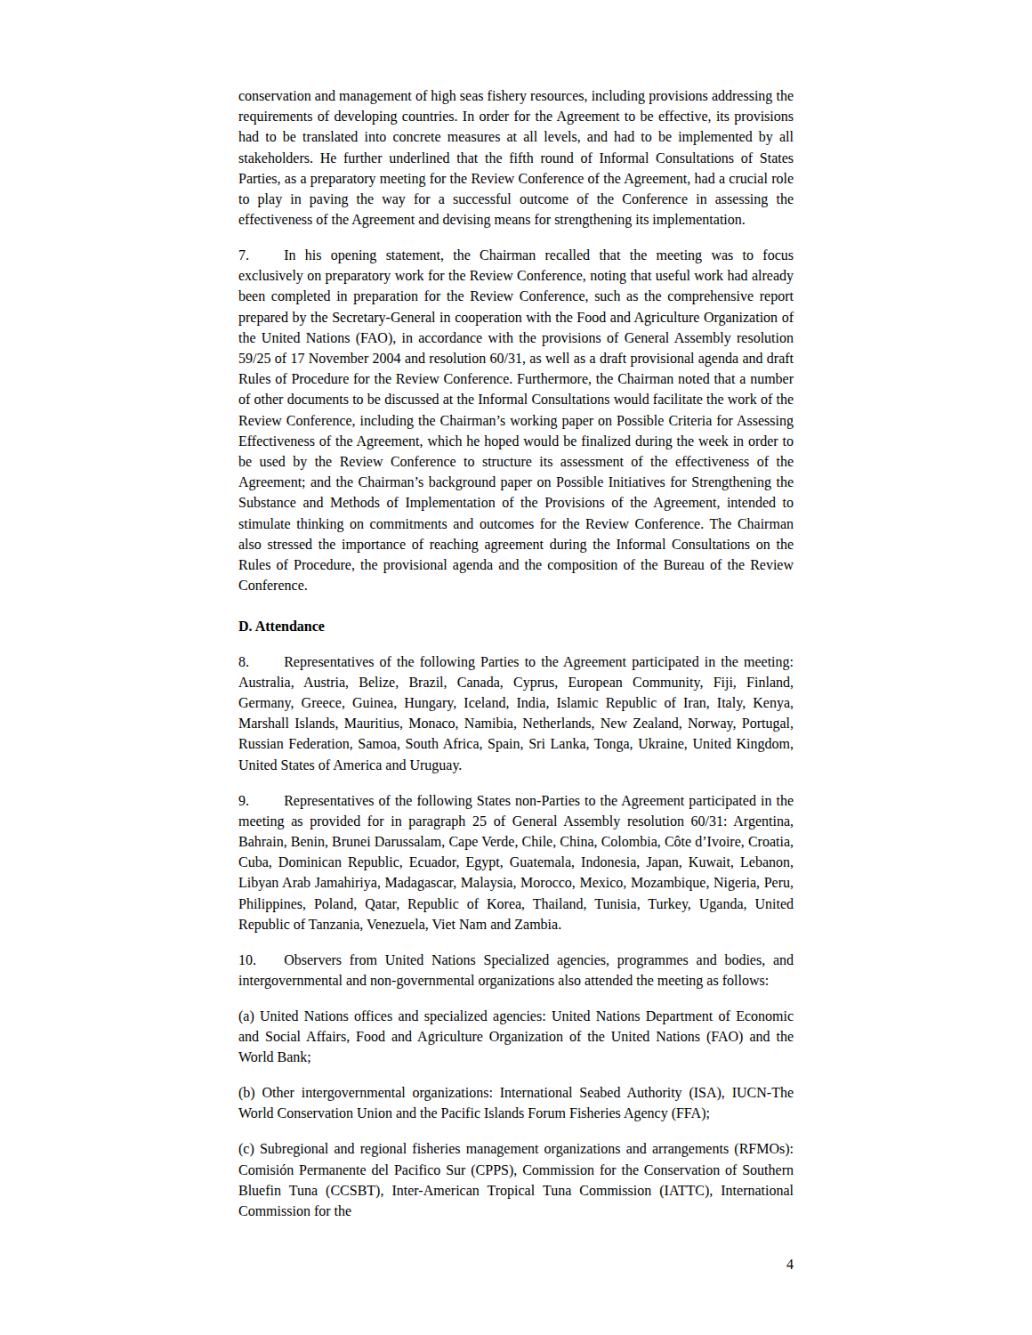conservation and management of high seas fishery resources, including provisions addressing the requirements of developing countries. In order for the Agreement to be effective, its provisions had to be translated into concrete measures at all levels, and had to be implemented by all stakeholders. He further underlined that the fifth round of Informal Consultations of States Parties, as a preparatory meeting for the Review Conference of the Agreement, had a crucial role to play in paving the way for a successful outcome of the Conference in assessing the effectiveness of the Agreement and devising means for strengthening its implementation.
7. In his opening statement, the Chairman recalled that the meeting was to focus exclusively on preparatory work for the Review Conference, noting that useful work had already been completed in preparation for the Review Conference, such as the comprehensive report prepared by the Secretary-General in cooperation with the Food and Agriculture Organization of the United Nations (FAO), in accordance with the provisions of General Assembly resolution 59/25 of 17 November 2004 and resolution 60/31, as well as a draft provisional agenda and draft Rules of Procedure for the Review Conference. Furthermore, the Chairman noted that a number of other documents to be discussed at the Informal Consultations would facilitate the work of the Review Conference, including the Chairman’s working paper on Possible Criteria for Assessing Effectiveness of the Agreement, which he hoped would be finalized during the week in order to be used by the Review Conference to structure its assessment of the effectiveness of the Agreement; and the Chairman’s background paper on Possible Initiatives for Strengthening the Substance and Methods of Implementation of the Provisions of the Agreement, intended to stimulate thinking on commitments and outcomes for the Review Conference. The Chairman also stressed the importance of reaching agreement during the Informal Consultations on the Rules of Procedure, the provisional agenda and the composition of the Bureau of the Review Conference.
D. Attendance
8. Representatives of the following Parties to the Agreement participated in the meeting: Australia, Austria, Belize, Brazil, Canada, Cyprus, European Community, Fiji, Finland, Germany, Greece, Guinea, Hungary, Iceland, India, Islamic Republic of Iran, Italy, Kenya, Marshall Islands, Mauritius, Monaco, Namibia, Netherlands, New Zealand, Norway, Portugal, Russian Federation, Samoa, South Africa, Spain, Sri Lanka, Tonga, Ukraine, United Kingdom, United States of America and Uruguay.
9. Representatives of the following States non-Parties to the Agreement participated in the meeting as provided for in paragraph 25 of General Assembly resolution 60/31: Argentina, Bahrain, Benin, Brunei Darussalam, Cape Verde, Chile, China, Colombia, Côte d’Ivoire, Croatia, Cuba, Dominican Republic, Ecuador, Egypt, Guatemala, Indonesia, Japan, Kuwait, Lebanon, Libyan Arab Jamahiriya, Madagascar, Malaysia, Morocco, Mexico, Mozambique, Nigeria, Peru, Philippines, Poland, Qatar, Republic of Korea, Thailand, Tunisia, Turkey, Uganda, United Republic of Tanzania, Venezuela, Viet Nam and Zambia.
10. Observers from United Nations Specialized agencies, programmes and bodies, and intergovernmental and non-governmental organizations also attended the meeting as follows:
(a) United Nations offices and specialized agencies: United Nations Department of Economic and Social Affairs, Food and Agriculture Organization of the United Nations (FAO) and the World Bank;
(b) Other intergovernmental organizations: International Seabed Authority (ISA), IUCN-The World Conservation Union and the Pacific Islands Forum Fisheries Agency (FFA);
(c) Subregional and regional fisheries management organizations and arrangements (RFMOs): Comisión Permanente del Pacifico Sur (CPPS), Commission for the Conservation of Southern Bluefin Tuna (CCSBT), Inter-American Tropical Tuna Commission (IATTC), International Commission for the
4